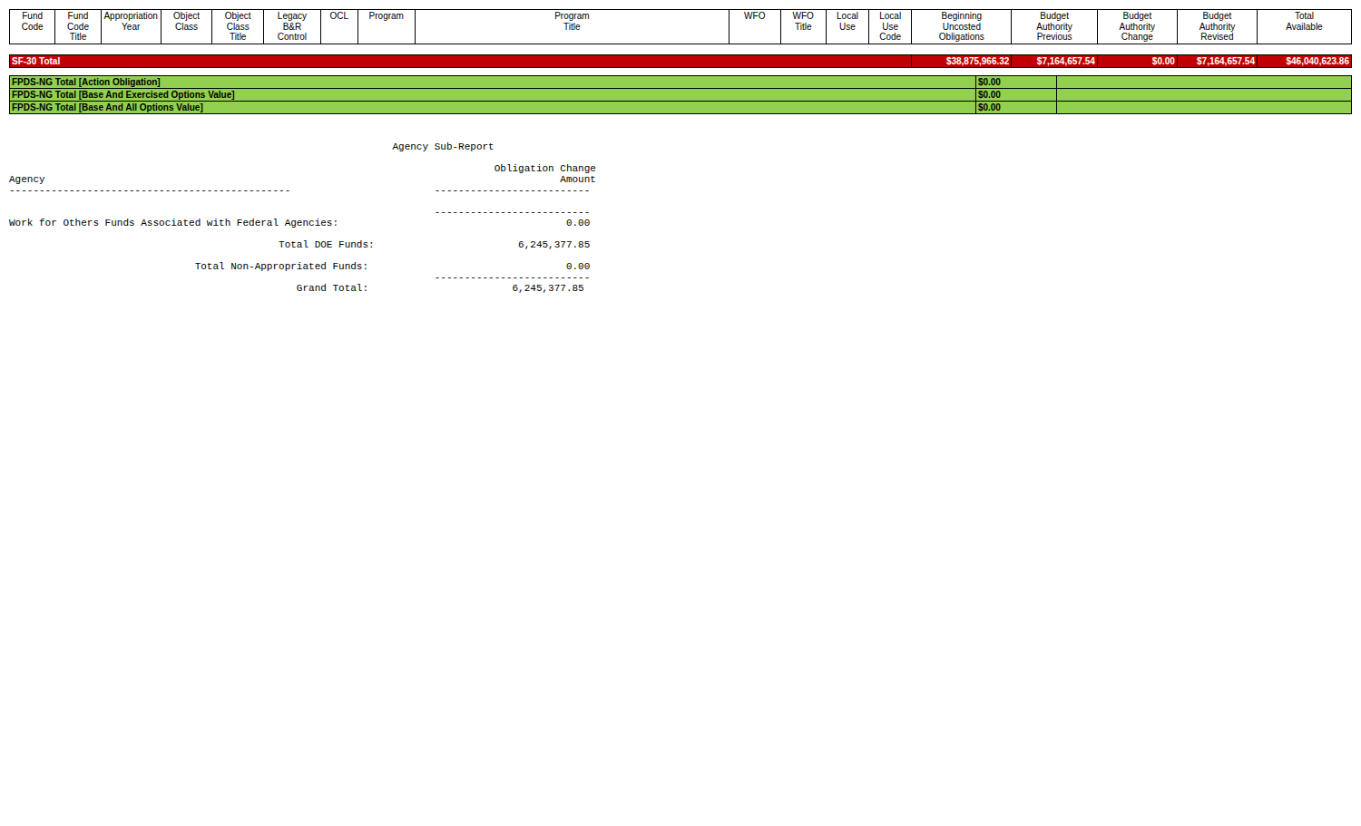| Fund Code | Fund Code Title | Appropriation Year | Object Class | Object Class Title | Legacy B&R Control | OCL | Program | Program Title | WFO | WFO Title | Local Use | Local Use Code | Beginning Uncosted Obligations | Budget Authority Previous | Budget Authority Change | Budget Authority Revised | Total Available |
| --- | --- | --- | --- | --- | --- | --- | --- | --- | --- | --- | --- | --- | --- | --- | --- | --- | --- |
| SF-30 Total | $38,875,966.32 | $7,164,657.54 | $0.00 | $7,164,657.54 | $46,040,623.86 |
| FPDS-NG Total [Action Obligation] | $0.00 | |
| FPDS-NG Total [Base And Exercised Options Value] | $0.00 | |
| FPDS-NG Total [Base And All Options Value] | $0.00 | |
Agency Sub-Report Obligation Change Agency Amount ----------------------------------------------- -------------------------- -------------------------- Work for Others Funds Associated with Federal Agencies: 0.00 Total DOE Funds: 6,245,377.85 Total Non-Appropriated Funds: 0.00 -------------------------- Grand Total: 6,245,377.85